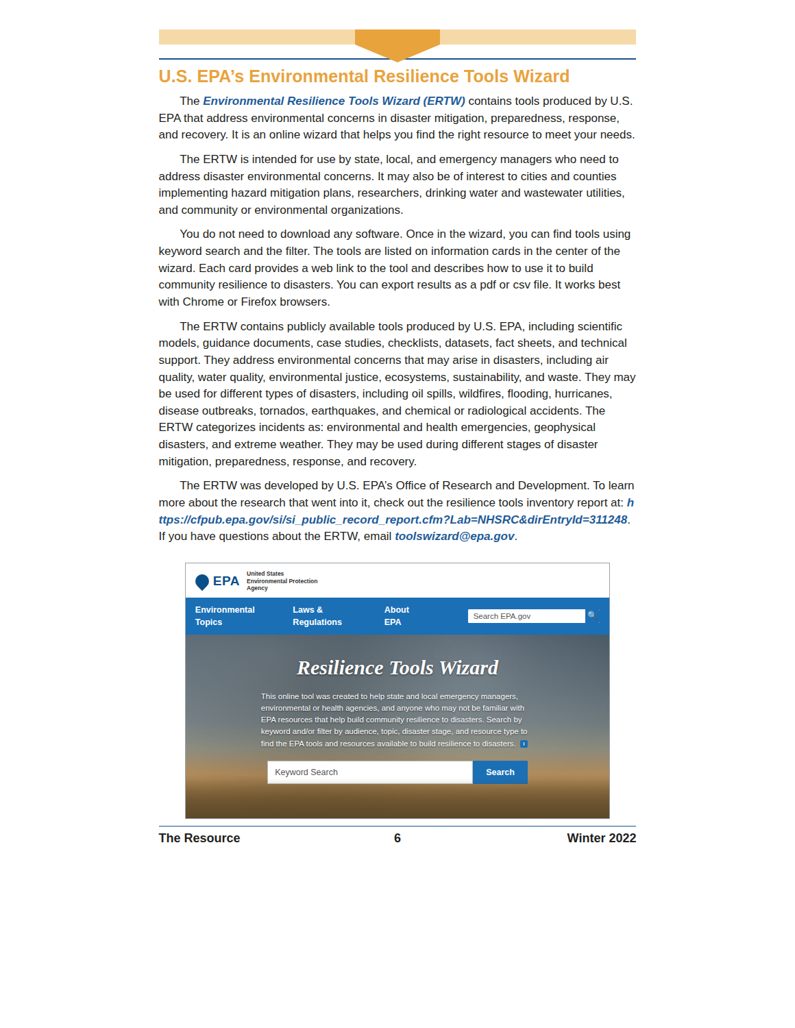U.S. EPA’s Environmental Resilience Tools Wizard
The Environmental Resilience Tools Wizard (ERTW) contains tools produced by U.S. EPA that address environmental concerns in disaster mitigation, preparedness, response, and recovery. It is an online wizard that helps you find the right resource to meet your needs.
The ERTW is intended for use by state, local, and emergency managers who need to address disaster environmental concerns. It may also be of interest to cities and counties implementing hazard mitigation plans, researchers, drinking water and wastewater utilities, and community or environmental organizations.
You do not need to download any software. Once in the wizard, you can find tools using keyword search and the filter. The tools are listed on information cards in the center of the wizard. Each card provides a web link to the tool and describes how to use it to build community resilience to disasters. You can export results as a pdf or csv file. It works best with Chrome or Firefox browsers.
The ERTW contains publicly available tools produced by U.S. EPA, including scientific models, guidance documents, case studies, checklists, datasets, fact sheets, and technical support. They address environmental concerns that may arise in disasters, including air quality, water quality, environmental justice, ecosystems, sustainability, and waste. They may be used for different types of disasters, including oil spills, wildfires, flooding, hurricanes, disease outbreaks, tornados, earthquakes, and chemical or radiological accidents. The ERTW categorizes incidents as: environmental and health emergencies, geophysical disasters, and extreme weather. They may be used during different stages of disaster mitigation, preparedness, response, and recovery.
The ERTW was developed by U.S. EPA’s Office of Research and Development. To learn more about the research that went into it, check out the resilience tools inventory report at: https://cfpub.epa.gov/si/si_public_record_report.cfm?Lab=NHSRC&dirEntryId=311248. If you have questions about the ERTW, email toolswizard@epa.gov.
EPA
United States
Environmental Protection
Agency
Environmental Topics Laws & Regulations About EPA 🔍
Resilience Tools Wizard
This online tool was created to help state and local emergency managers, environmental or health agencies, and anyone who may not be familiar with EPA resources that help build community resilience to disasters. Search by keyword and/or filter by audience, topic, disaster stage, and resource type to find the EPA tools and resources available to build resilience to disasters. i
Search
The Resource
6
Winter 2022